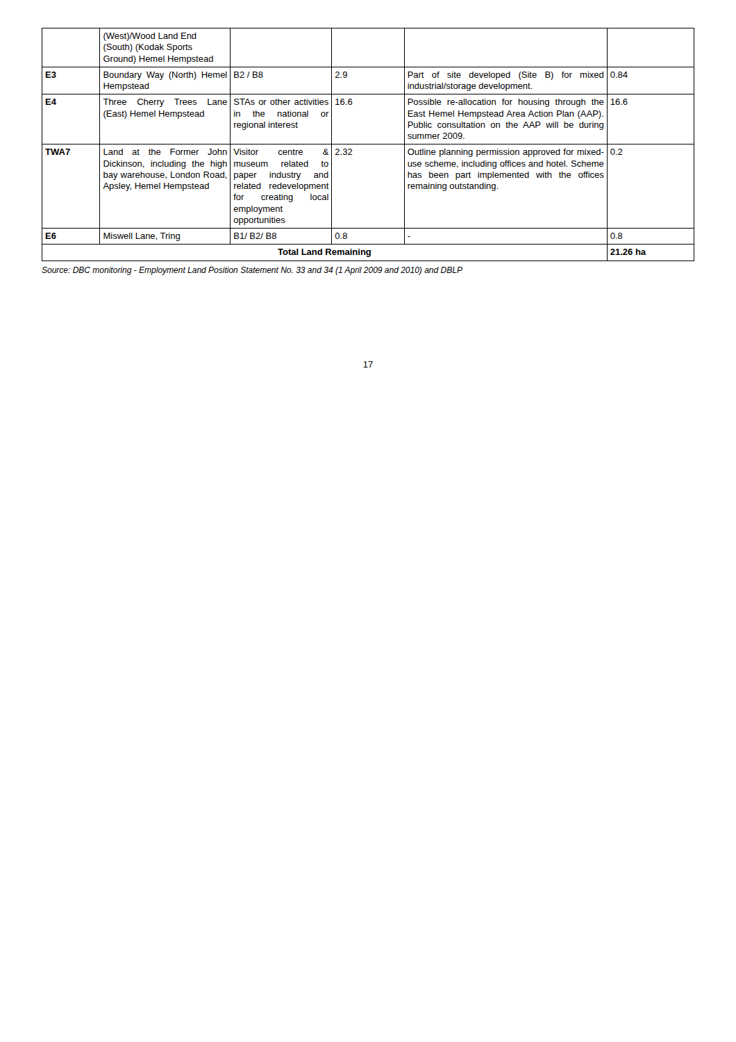| | (West)/Wood Land End (South) (Kodak Sports Ground) Hemel Hempstead | | | | |
| E3 | Boundary Way (North) Hemel Hempstead | B2 / B8 | 2.9 | Part of site developed (Site B) for mixed industrial/storage development. | 0.84 |
| E4 | Three Cherry Trees Lane (East) Hemel Hempstead | STAs or other activities in the national or regional interest | 16.6 | Possible re-allocation for housing through the East Hemel Hempstead Area Action Plan (AAP). Public consultation on the AAP will be during summer 2009. | 16.6 |
| TWA7 | Land at the Former John Dickinson, including the high bay warehouse, London Road, Apsley, Hemel Hempstead | Visitor centre & museum related to paper industry and related redevelopment for creating local employment opportunities | 2.32 | Outline planning permission approved for mixed-use scheme, including offices and hotel. Scheme has been part implemented with the offices remaining outstanding. | 0.2 |
| E6 | Miswell Lane, Tring | B1/ B2/ B8 | 0.8 | - | 0.8 |
| Total Land Remaining | 21.26 ha |
Source: DBC monitoring - Employment Land Position Statement No. 33 and 34 (1 April 2009 and 2010) and DBLP
17